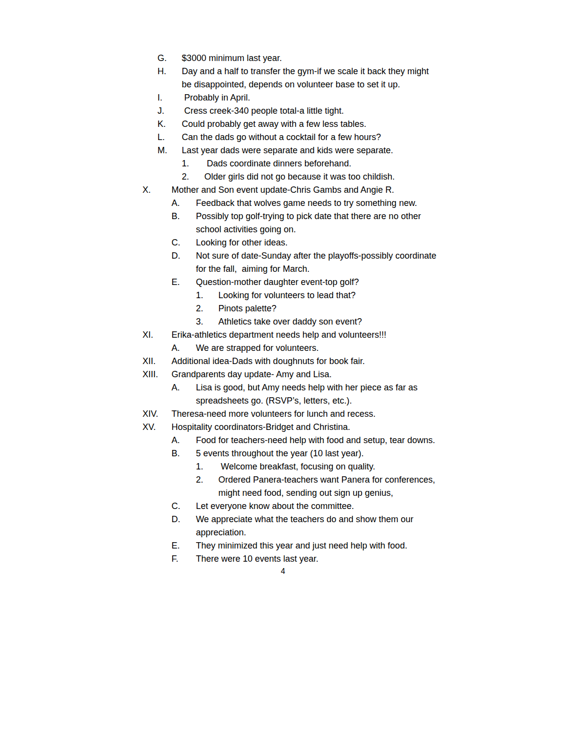G.$3000 minimum last year.
H. Day and a half to transfer the gym-if we scale it back they might be disappointed, depends on volunteer base to set it up.
I. Probably in April.
J. Cress creek-340 people total-a little tight.
K. Could probably get away with a few less tables.
L. Can the dads go without a cocktail for a few hours?
M. Last year dads were separate and kids were separate.
1. Dads coordinate dinners beforehand.
2. Older girls did not go because it was too childish.
X. Mother and Son event update-Chris Gambs and Angie R.
A. Feedback that wolves game needs to try something new.
B. Possibly top golf-trying to pick date that there are no other school activities going on.
C. Looking for other ideas.
D. Not sure of date-Sunday after the playoffs-possibly coordinate for the fall, aiming for March.
E. Question-mother daughter event-top golf?
1. Looking for volunteers to lead that?
2. Pinots palette?
3. Athletics take over daddy son event?
XI. Erika-athletics department needs help and volunteers!!!
A. We are strapped for volunteers.
XII. Additional idea-Dads with doughnuts for book fair.
XIII. Grandparents day update- Amy and Lisa.
A. Lisa is good, but Amy needs help with her piece as far as spreadsheets go. (RSVP’s, letters, etc.).
XIV. Theresa-need more volunteers for lunch and recess.
XV. Hospitality coordinators-Bridget and Christina.
A. Food for teachers-need help with food and setup, tear downs.
B. 5 events throughout the year (10 last year).
1. Welcome breakfast, focusing on quality.
2. Ordered Panera-teachers want Panera for conferences, might need food, sending out sign up genius,
C. Let everyone know about the committee.
D. We appreciate what the teachers do and show them our appreciation.
E. They minimized this year and just need help with food.
F. There were 10 events last year.
4